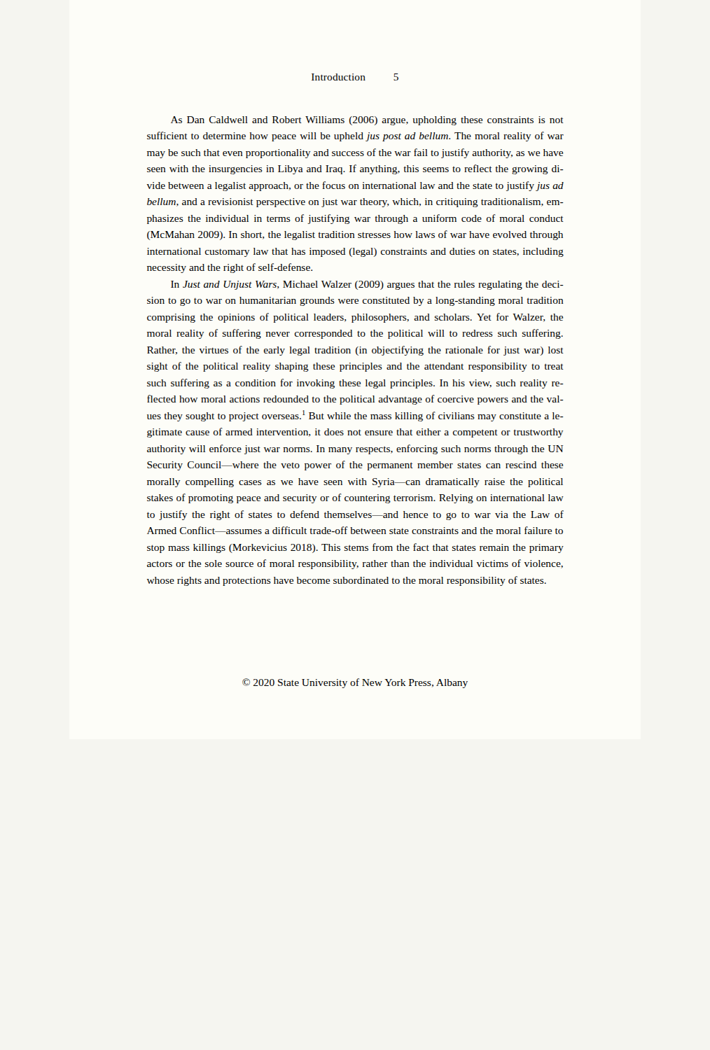Introduction 5
As Dan Caldwell and Robert Williams (2006) argue, upholding these constraints is not sufficient to determine how peace will be upheld jus post ad bellum. The moral reality of war may be such that even proportionality and success of the war fail to justify authority, as we have seen with the insurgencies in Libya and Iraq. If anything, this seems to reflect the growing divide between a legalist approach, or the focus on international law and the state to justify jus ad bellum, and a revisionist perspective on just war theory, which, in critiquing traditionalism, emphasizes the individual in terms of justifying war through a uniform code of moral conduct (McMahan 2009). In short, the legalist tradition stresses how laws of war have evolved through international customary law that has imposed (legal) constraints and duties on states, including necessity and the right of self-defense.
In Just and Unjust Wars, Michael Walzer (2009) argues that the rules regulating the decision to go to war on humanitarian grounds were constituted by a long-standing moral tradition comprising the opinions of political leaders, philosophers, and scholars. Yet for Walzer, the moral reality of suffering never corresponded to the political will to redress such suffering. Rather, the virtues of the early legal tradition (in objectifying the rationale for just war) lost sight of the political reality shaping these principles and the attendant responsibility to treat such suffering as a condition for invoking these legal principles. In his view, such reality reflected how moral actions redounded to the political advantage of coercive powers and the values they sought to project overseas.1 But while the mass killing of civilians may constitute a legitimate cause of armed intervention, it does not ensure that either a competent or trustworthy authority will enforce just war norms. In many respects, enforcing such norms through the UN Security Council—where the veto power of the permanent member states can rescind these morally compelling cases as we have seen with Syria—can dramatically raise the political stakes of promoting peace and security or of countering terrorism. Relying on international law to justify the right of states to defend themselves—and hence to go to war via the Law of Armed Conflict—assumes a difficult trade-off between state constraints and the moral failure to stop mass killings (Morkevicius 2018). This stems from the fact that states remain the primary actors or the sole source of moral responsibility, rather than the individual victims of violence, whose rights and protections have become subordinated to the moral responsibility of states.
© 2020 State University of New York Press, Albany